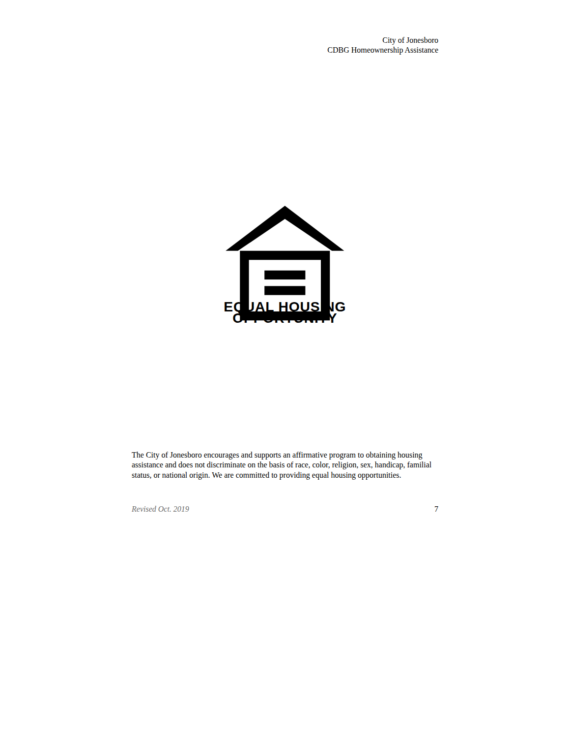City of Jonesboro
CDBG Homeownership Assistance
EQUAL HOUSING OPPORTUNITY
The City of Jonesboro encourages and supports an affirmative program to obtaining housing assistance and does not discriminate on the basis of race, color, religion, sex, handicap, familial status, or national origin. We are committed to providing equal housing opportunities.
Revised Oct. 2019 7